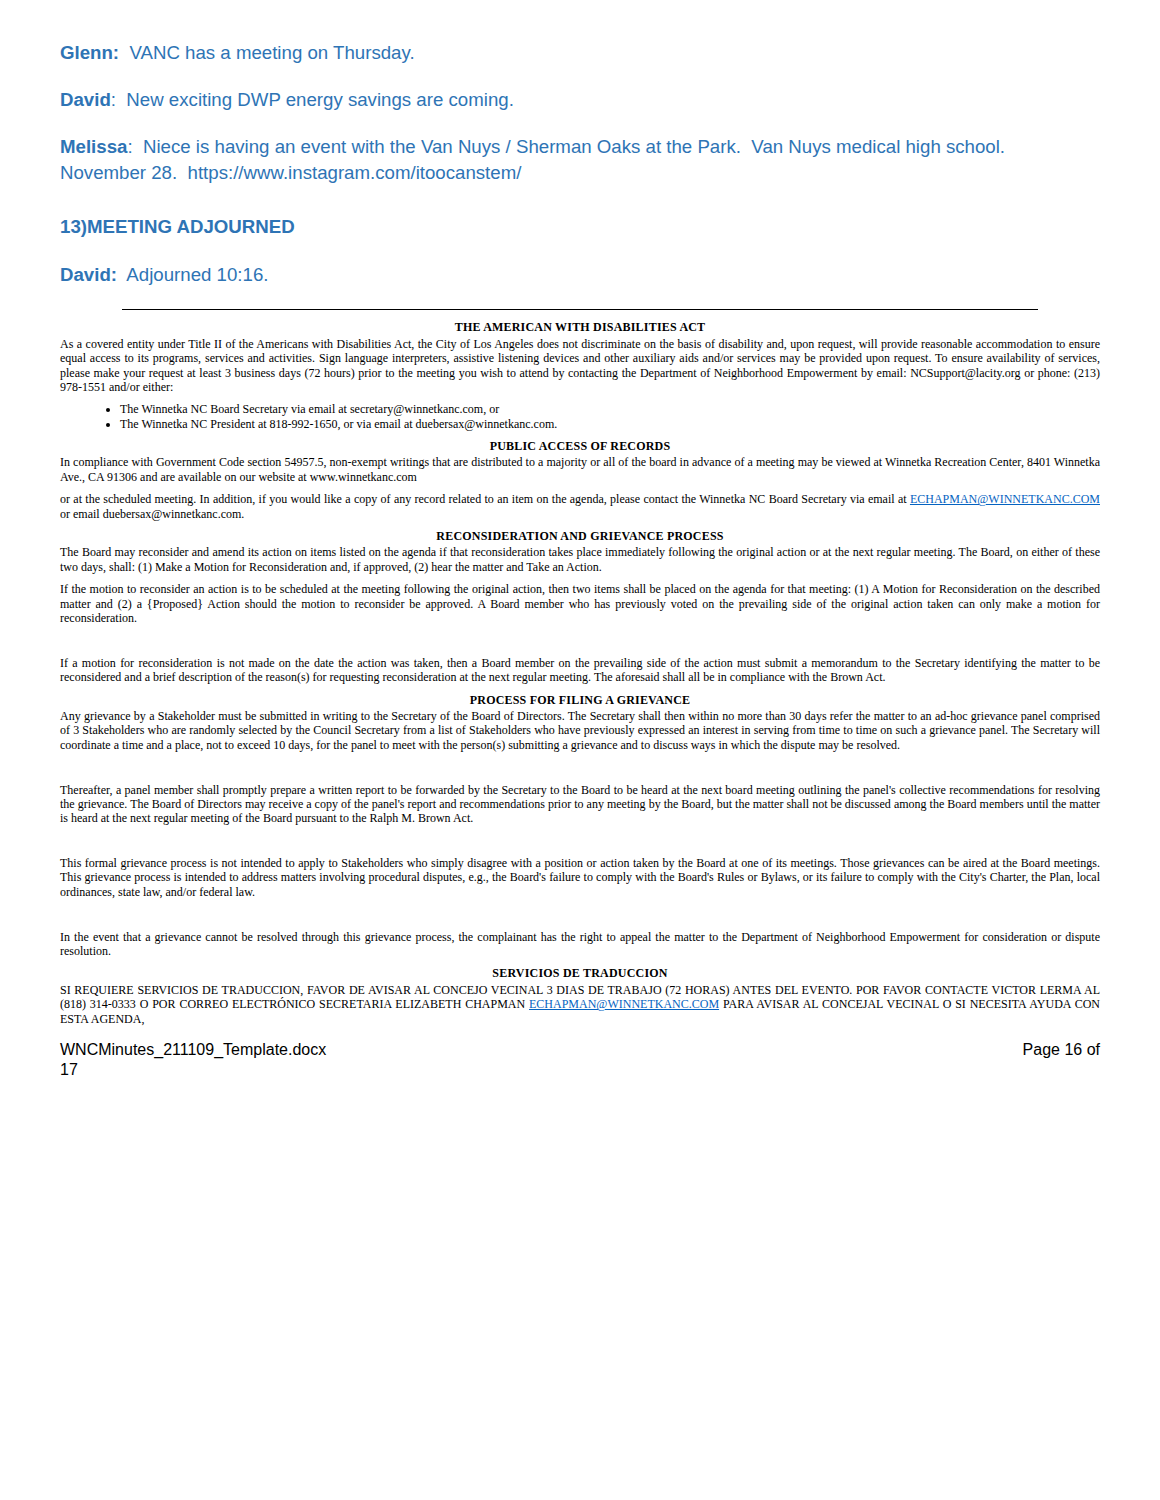Glenn: VANC has a meeting on Thursday.
David: New exciting DWP energy savings are coming.
Melissa: Niece is having an event with the Van Nuys / Sherman Oaks at the Park. Van Nuys medical high school. November 28. https://www.instagram.com/itoocanstem/
13)MEETING ADJOURNED
David: Adjourned 10:16.
The American with Disabilities Act
As a covered entity under Title II of the Americans with Disabilities Act, the City of Los Angeles does not discriminate on the basis of disability and, upon request, will provide reasonable accommodation to ensure equal access to its programs, services and activities. Sign language interpreters, assistive listening devices and other auxiliary aids and/or services may be provided upon request. To ensure availability of services, please make your request at least 3 business days (72 hours) prior to the meeting you wish to attend by contacting the Department of Neighborhood Empowerment by email: NCSupport@lacity.org or phone: (213) 978-1551 and/or either:
The Winnetka NC Board Secretary via email at secretary@winnetkanc.com, or
The Winnetka NC President at 818-992-1650, or via email at duebersax@winnetkanc.com.
Public Access of Records
In compliance with Government Code section 54957.5, non-exempt writings that are distributed to a majority or all of the board in advance of a meeting may be viewed at Winnetka Recreation Center, 8401 Winnetka Ave., CA 91306 and are available on our website at www.winnetkanc.com
or at the scheduled meeting. In addition, if you would like a copy of any record related to an item on the agenda, please contact the Winnetka NC Board Secretary via email at ECHAPMAN@WINNETKANC.COM or email duebersax@winnetkanc.com.
Reconsideration and Grievance Process
The Board may reconsider and amend its action on items listed on the agenda if that reconsideration takes place immediately following the original action or at the next regular meeting. The Board, on either of these two days, shall: (1) Make a Motion for Reconsideration and, if approved, (2) hear the matter and Take an Action.
If the motion to reconsider an action is to be scheduled at the meeting following the original action, then two items shall be placed on the agenda for that meeting: (1) A Motion for Reconsideration on the described matter and (2) a {Proposed} Action should the motion to reconsider be approved. A Board member who has previously voted on the prevailing side of the original action taken can only make a motion for reconsideration.
If a motion for reconsideration is not made on the date the action was taken, then a Board member on the prevailing side of the action must submit a memorandum to the Secretary identifying the matter to be reconsidered and a brief description of the reason(s) for requesting reconsideration at the next regular meeting. The aforesaid shall all be in compliance with the Brown Act.
Process for Filing a Grievance
Any grievance by a Stakeholder must be submitted in writing to the Secretary of the Board of Directors. The Secretary shall then within no more than 30 days refer the matter to an ad-hoc grievance panel comprised of 3 Stakeholders who are randomly selected by the Council Secretary from a list of Stakeholders who have previously expressed an interest in serving from time to time on such a grievance panel. The Secretary will coordinate a time and a place, not to exceed 10 days, for the panel to meet with the person(s) submitting a grievance and to discuss ways in which the dispute may be resolved.
Thereafter, a panel member shall promptly prepare a written report to be forwarded by the Secretary to the Board to be heard at the next board meeting outlining the panel's collective recommendations for resolving the grievance. The Board of Directors may receive a copy of the panel's report and recommendations prior to any meeting by the Board, but the matter shall not be discussed among the Board members until the matter is heard at the next regular meeting of the Board pursuant to the Ralph M. Brown Act.
This formal grievance process is not intended to apply to Stakeholders who simply disagree with a position or action taken by the Board at one of its meetings. Those grievances can be aired at the Board meetings. This grievance process is intended to address matters involving procedural disputes, e.g., the Board's failure to comply with the Board's Rules or Bylaws, or its failure to comply with the City's Charter, the Plan, local ordinances, state law, and/or federal law.
In the event that a grievance cannot be resolved through this grievance process, the complainant has the right to appeal the matter to the Department of Neighborhood Empowerment for consideration or dispute resolution.
Servicios de Traduccion
SI REQUIERE SERVICIOS DE TRADUCCION, FAVOR DE AVISAR AL CONCEJO VECINAL 3 DIAS DE TRABAJO (72 HORAS) ANTES DEL EVENTO. POR FAVOR CONTACTE VICTOR LERMA AL (818) 314-0333 O POR CORREO ELECTRÓNICO SECRETARIA ELIZABETH CHAPMAN ECHAPMAN@WINNETKANC.COM PARA AVISAR AL CONCEJAL VECINAL O SI NECESITA AYUDA CON ESTA AGENDA,
WNCMinutes_211109_Template.docx
Page 16 of
17